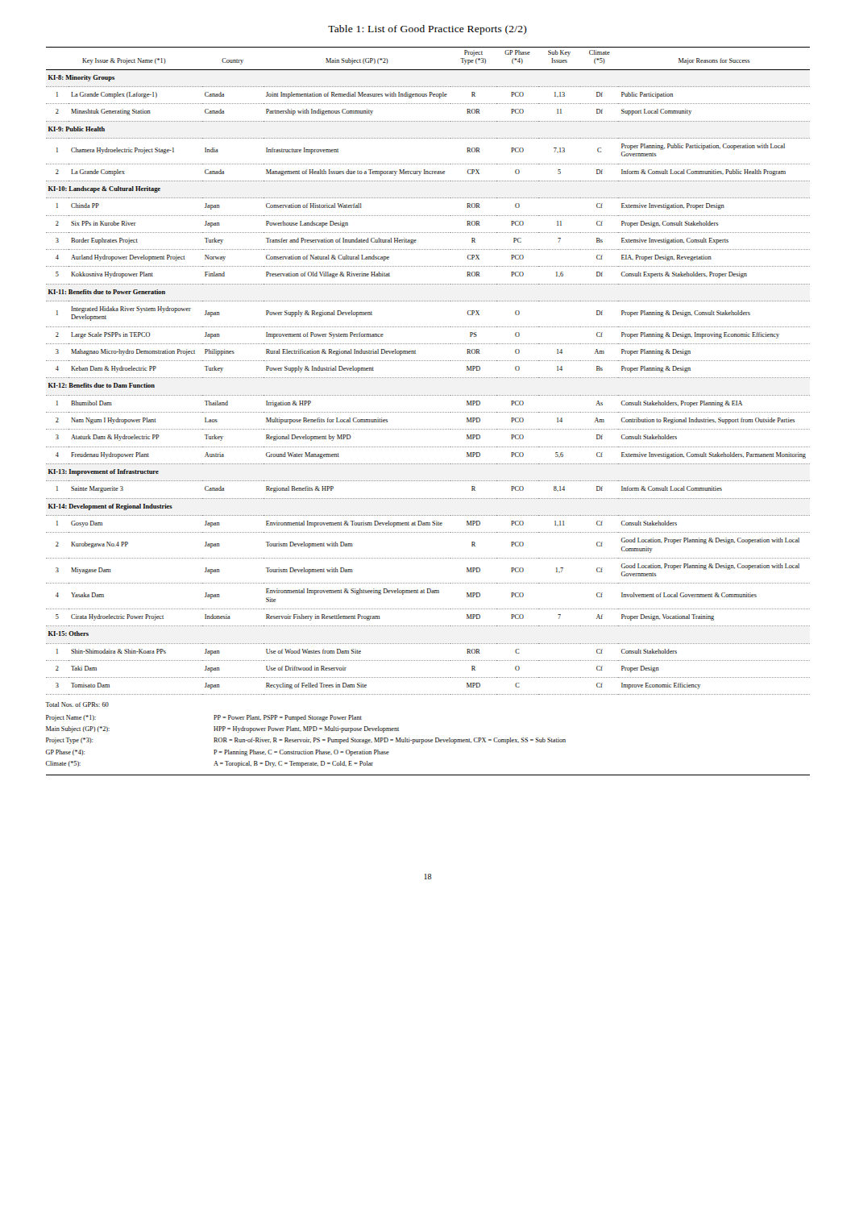Table 1: List of Good Practice Reports (2/2)
| Key Issue & Project Name (*1) | Country | Main Subject (GP) (*2) | Project Type (*3) | GP Phase (*4) | Sub Key Issues | Climate (*5) | Major Reasons for Success |
| --- | --- | --- | --- | --- | --- | --- | --- |
| KI-8: Minority Groups |
| 1 | La Grande Complex (Laforge-1) | Canada | Joint Implementation of Remedial Measures with Indigenous People | R | PCO | 1,13 | Df | Public Participation |
| 2 | Minashtuk Generating Station | Canada | Partnership with Indigenous Community | ROR | PCO | 11 | Df | Support Local Community |
| KI-9: Public Health |
| 1 | Chamera Hydroelectric Project Stage-1 | India | Infrastructure Improvement | ROR | PCO | 7,13 | C | Proper Planning, Public Participation, Cooperation with Local Governments |
| 2 | La Grande Complex | Canada | Management of Health Issues due to a Temporary Mercury Increase | CPX | O | 5 | Df | Inform & Consult Local Communities, Public Health Program |
| KI-10: Landscape & Cultural Heritage |
| 1 | Chinda PP | Japan | Conservation of Historical Waterfall | ROR | O | | Cf | Extensive Investigation, Proper Design |
| 2 | Six PPs in Kurobe River | Japan | Powerhouse Landscape Design | ROR | PCO | 11 | Cf | Proper Design, Consult Stakeholders |
| 3 | Border Euphrates Project | Turkey | Transfer and Preservation of Inundated Cultural Heritage | R | PC | 7 | Bs | Extensive Investigation, Consult Experts |
| 4 | Aurland Hydropower Development Project | Norway | Conservation of Natural & Cultural Landscape | CPX | PCO | | Cf | EIA, Proper Design, Revegetation |
| 5 | Kokkosniva Hydropower Plant | Finland | Preservation of Old Village & Riverine Habitat | ROR | PCO | 1,6 | Df | Consult Experts & Stakeholders, Proper Design |
| KI-11: Benefits due to Power Generation |
| 1 | Integrated Hidaka River System Hydropower Development | Japan | Power Supply & Regional Development | CPX | O | | Df | Proper Planning & Design, Consult Stakeholders |
| 2 | Large Scale PSPPs in TEPCO | Japan | Improvement of Power System Performance | PS | O | | Cf | Proper Planning & Design, Improving Economic Efficiency |
| 3 | Mahagnao Micro-hydro Demonstration Project | Philippines | Rural Electrification & Regional Industrial Development | ROR | O | 14 | Am | Proper Planning & Design |
| 4 | Keban Dam & Hydroelectric PP | Turkey | Power Supply & Industrial Development | MPD | O | 14 | Bs | Proper Planning & Design |
| KI-12: Benefits due to Dam Function |
| 1 | Bhumibol Dam | Thailand | Irrigation & HPP | MPD | PCO | | As | Consult Stakeholders, Proper Planning & EIA |
| 2 | Nam Ngum I Hydropower Plant | Laos | Multipurpose Benefits for Local Communities | MPD | PCO | 14 | Am | Contribution to Regional Industries, Support from Outside Parties |
| 3 | Ataturk Dam & Hydroelectric PP | Turkey | Regional Development by MPD | MPD | PCO | | Df | Consult Stakeholders |
| 4 | Freudenau Hydropower Plant | Austria | Ground Water Management | MPD | PCO | 5,6 | Cf | Extensive Investigation, Consult Stakeholders, Parmanent Monitoring |
| KI-13: Improvement of Infrastructure |
| 1 | Sainte Marguerite 3 | Canada | Regional Benefits & HPP | R | PCO | 8,14 | Df | Inform & Consult Local Communities |
| KI-14: Development of Regional Industries |
| 1 | Gosyo Dam | Japan | Environmental Improvement & Tourism Development at Dam Site | MPD | PCO | 1,11 | Cf | Consult Stakeholders |
| 2 | Kurobegawa No.4 PP | Japan | Tourism Development with Dam | R | PCO | | Cf | Good Location, Proper Planning & Design, Cooperation with Local Community |
| 3 | Miyagase Dam | Japan | Tourism Development with Dam | MPD | PCO | 1,7 | Cf | Good Location, Proper Planning & Design, Cooperation with Local Governments |
| 4 | Yasaka Dam | Japan | Environmental Improvement & Sightseeing Development at Dam Site | MPD | PCO | | Cf | Involvement of Local Government & Communities |
| 5 | Cirata Hydroelectric Power Project | Indonesia | Reservoir Fishery in Resettlement Program | MPD | PCO | 7 | Af | Proper Design, Vocational Training |
| KI-15: Others |
| 1 | Shin-Shimodaira & Shin-Koara PPs | Japan | Use of Wood Wastes from Dam Site | ROR | C | | Cf | Consult Stakeholders |
| 2 | Taki Dam | Japan | Use of Driftwood in Reservoir | R | O | | Cf | Proper Design |
| 3 | Tomisato Dam | Japan | Recycling of Felled Trees in Dam Site | MPD | C | | Cf | Improve Economic Efficiency |
| Total Nos. of GPRs: 60 | |
| Project Name (*1): | PP = Power Plant, PSPP = Pumped Storage Power Plant |
| Main Subject (GP) (*2): | HPP = Hydropower Power Plant, MPD = Multi-purpose Development |
| Project Type (*3): | ROR = Run-of-River, R = Reservoir, PS = Pumped Storage, MPD = Multi-purpose Development, CPX = Complex, SS = Sub Station |
| GP Phase (*4): | P = Planning Phase, C = Construction Phase, O = Operation Phase |
| Climate (*5): | A = Toropical, B = Dry, C = Temperate, D = Cold, E = Polar |
18